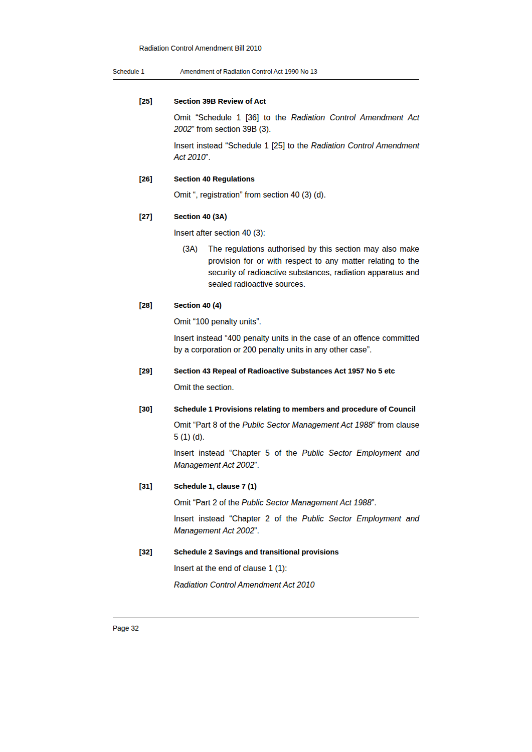Radiation Control Amendment Bill 2010
Schedule 1 Amendment of Radiation Control Act 1990 No 13
[25] Section 39B Review of Act
Omit “Schedule 1 [36] to the Radiation Control Amendment Act 2002” from section 39B (3).
Insert instead “Schedule 1 [25] to the Radiation Control Amendment Act 2010”.
[26] Section 40 Regulations
Omit “, registration” from section 40 (3) (d).
[27] Section 40 (3A)
Insert after section 40 (3):
(3A) The regulations authorised by this section may also make provision for or with respect to any matter relating to the security of radioactive substances, radiation apparatus and sealed radioactive sources.
[28] Section 40 (4)
Omit “100 penalty units”.
Insert instead “400 penalty units in the case of an offence committed by a corporation or 200 penalty units in any other case”.
[29] Section 43 Repeal of Radioactive Substances Act 1957 No 5 etc
Omit the section.
[30] Schedule 1 Provisions relating to members and procedure of Council
Omit “Part 8 of the Public Sector Management Act 1988” from clause 5 (1) (d).
Insert instead “Chapter 5 of the Public Sector Employment and Management Act 2002”.
[31] Schedule 1, clause 7 (1)
Omit “Part 2 of the Public Sector Management Act 1988”.
Insert instead “Chapter 2 of the Public Sector Employment and Management Act 2002”.
[32] Schedule 2 Savings and transitional provisions
Insert at the end of clause 1 (1):
Radiation Control Amendment Act 2010
Page 32